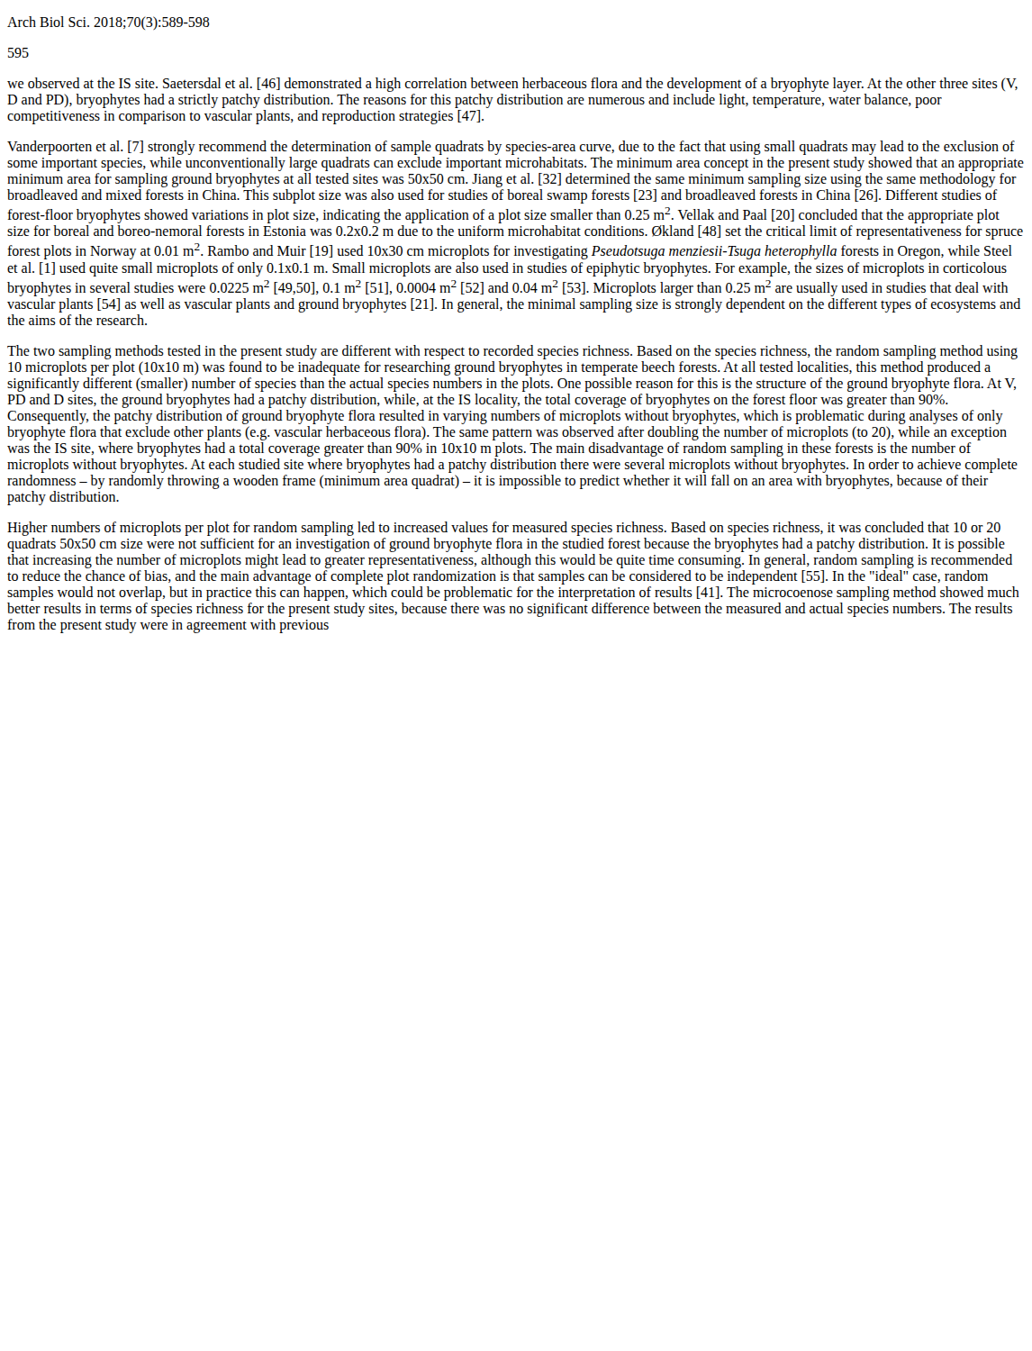Arch Biol Sci. 2018;70(3):589-598
595
we observed at the IS site. Saetersdal et al. [46] demonstrated a high correlation between herbaceous flora and the development of a bryophyte layer. At the other three sites (V, D and PD), bryophytes had a strictly patchy distribution. The reasons for this patchy distribution are numerous and include light, temperature, water balance, poor competitiveness in comparison to vascular plants, and reproduction strategies [47].
Vanderpoorten et al. [7] strongly recommend the determination of sample quadrats by species-area curve, due to the fact that using small quadrats may lead to the exclusion of some important species, while unconventionally large quadrats can exclude important microhabitats. The minimum area concept in the present study showed that an appropriate minimum area for sampling ground bryophytes at all tested sites was 50x50 cm. Jiang et al. [32] determined the same minimum sampling size using the same methodology for broadleaved and mixed forests in China. This subplot size was also used for studies of boreal swamp forests [23] and broadleaved forests in China [26]. Different studies of forest-floor bryophytes showed variations in plot size, indicating the application of a plot size smaller than 0.25 m2. Vellak and Paal [20] concluded that the appropriate plot size for boreal and boreo-nemoral forests in Estonia was 0.2x0.2 m due to the uniform microhabitat conditions. Økland [48] set the critical limit of representativeness for spruce forest plots in Norway at 0.01 m2. Rambo and Muir [19] used 10x30 cm microplots for investigating Pseudotsuga menziesii-Tsuga heterophylla forests in Oregon, while Steel et al. [1] used quite small microplots of only 0.1x0.1 m. Small microplots are also used in studies of epiphytic bryophytes. For example, the sizes of microplots in corticolous bryophytes in several studies were 0.0225 m2 [49,50], 0.1 m2 [51], 0.0004 m2 [52] and 0.04 m2 [53]. Microplots larger than 0.25 m2 are usually used in studies that deal with vascular plants [54] as well as vascular plants and ground bryophytes [21]. In general, the minimal sampling size is strongly dependent on the different types of ecosystems and the aims of the research.
The two sampling methods tested in the present study are different with respect to recorded species richness. Based on the species richness, the random sampling method using 10 microplots per plot (10x10 m) was found to be inadequate for researching ground bryophytes in temperate beech forests. At all tested localities, this method produced a significantly different (smaller) number of species than the actual species numbers in the plots. One possible reason for this is the structure of the ground bryophyte flora. At V, PD and D sites, the ground bryophytes had a patchy distribution, while, at the IS locality, the total coverage of bryophytes on the forest floor was greater than 90%. Consequently, the patchy distribution of ground bryophyte flora resulted in varying numbers of microplots without bryophytes, which is problematic during analyses of only bryophyte flora that exclude other plants (e.g. vascular herbaceous flora). The same pattern was observed after doubling the number of microplots (to 20), while an exception was the IS site, where bryophytes had a total coverage greater than 90% in 10x10 m plots. The main disadvantage of random sampling in these forests is the number of microplots without bryophytes. At each studied site where bryophytes had a patchy distribution there were several microplots without bryophytes. In order to achieve complete randomness – by randomly throwing a wooden frame (minimum area quadrat) – it is impossible to predict whether it will fall on an area with bryophytes, because of their patchy distribution.
Higher numbers of microplots per plot for random sampling led to increased values for measured species richness. Based on species richness, it was concluded that 10 or 20 quadrats 50x50 cm size were not sufficient for an investigation of ground bryophyte flora in the studied forest because the bryophytes had a patchy distribution. It is possible that increasing the number of microplots might lead to greater representativeness, although this would be quite time consuming. In general, random sampling is recommended to reduce the chance of bias, and the main advantage of complete plot randomization is that samples can be considered to be independent [55]. In the "ideal" case, random samples would not overlap, but in practice this can happen, which could be problematic for the interpretation of results [41]. The microcoenose sampling method showed much better results in terms of species richness for the present study sites, because there was no significant difference between the measured and actual species numbers. The results from the present study were in agreement with previous